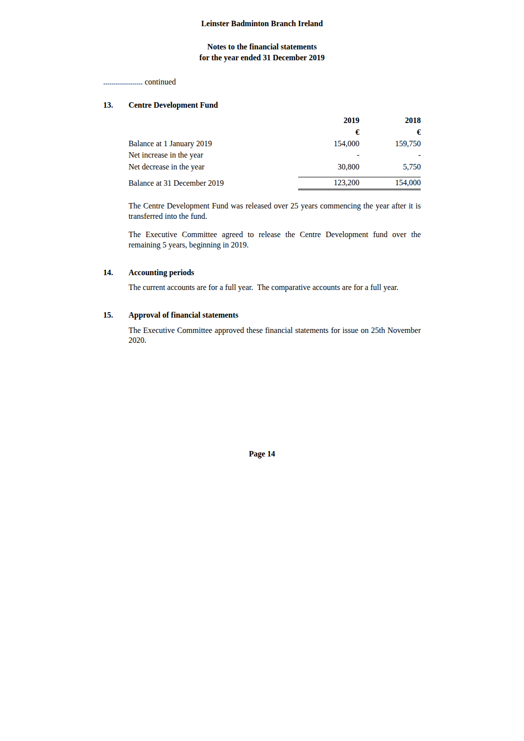Leinster Badminton Branch Ireland
Notes to the financial statements
for the year ended 31 December 2019
.................... continued
13. Centre Development Fund
| | 2019 | 2018 |
| | € | € |
| Balance at 1 January 2019 | 154,000 | 159,750 |
| Net increase in the year | - | - |
| Net decrease in the year | 30,800 | 5,750 |
| Balance at 31 December 2019 | 123,200 | 154,000 |
The Centre Development Fund was released over 25 years commencing the year after it is transferred into the fund.
The Executive Committee agreed to release the Centre Development fund over the remaining 5 years, beginning in 2019.
14. Accounting periods
The current accounts are for a full year. The comparative accounts are for a full year.
15. Approval of financial statements
The Executive Committee approved these financial statements for issue on 25th November 2020.
Page 14